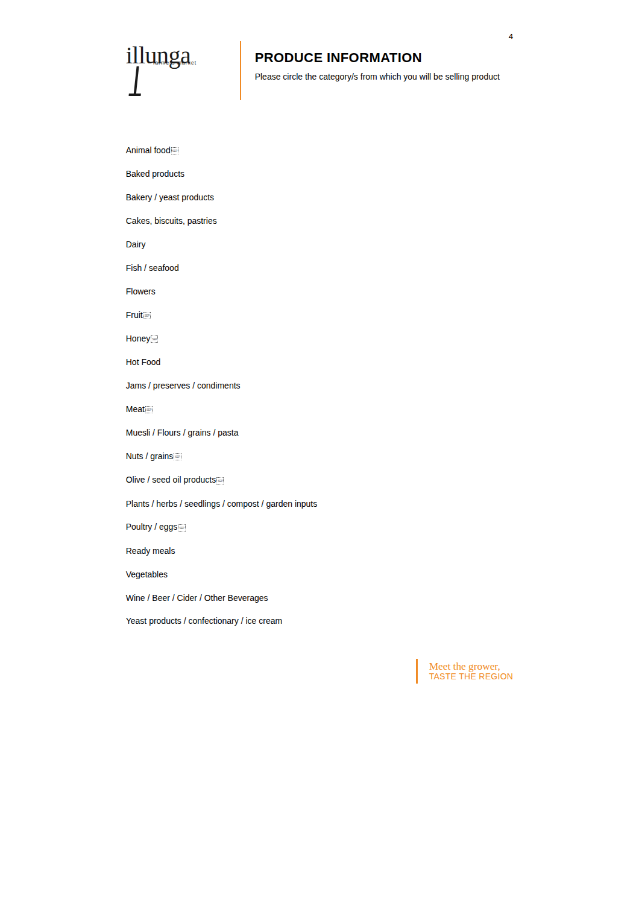4
illunga
farmers market
PRODUCE INFORMATION
Please circle the category/s from which you will be selling product
Animal foodSEP
Baked products
Bakery / yeast products
Cakes, biscuits, pastries
Dairy
Fish / seafood
Flowers
FruitSEP
HoneySEP
Hot Food
Jams / preserves / condiments
MeatSEP
Muesli / Flours / grains / pasta
Nuts / grainsSEP
Olive / seed oil productsSEP
Plants / herbs / seedlings / compost / garden inputs
Poultry / eggsSEP
Ready meals
Vegetables
Wine / Beer / Cider / Other Beverages
Yeast products / confectionary / ice cream
Meet the grower,
TASTE THE REGION